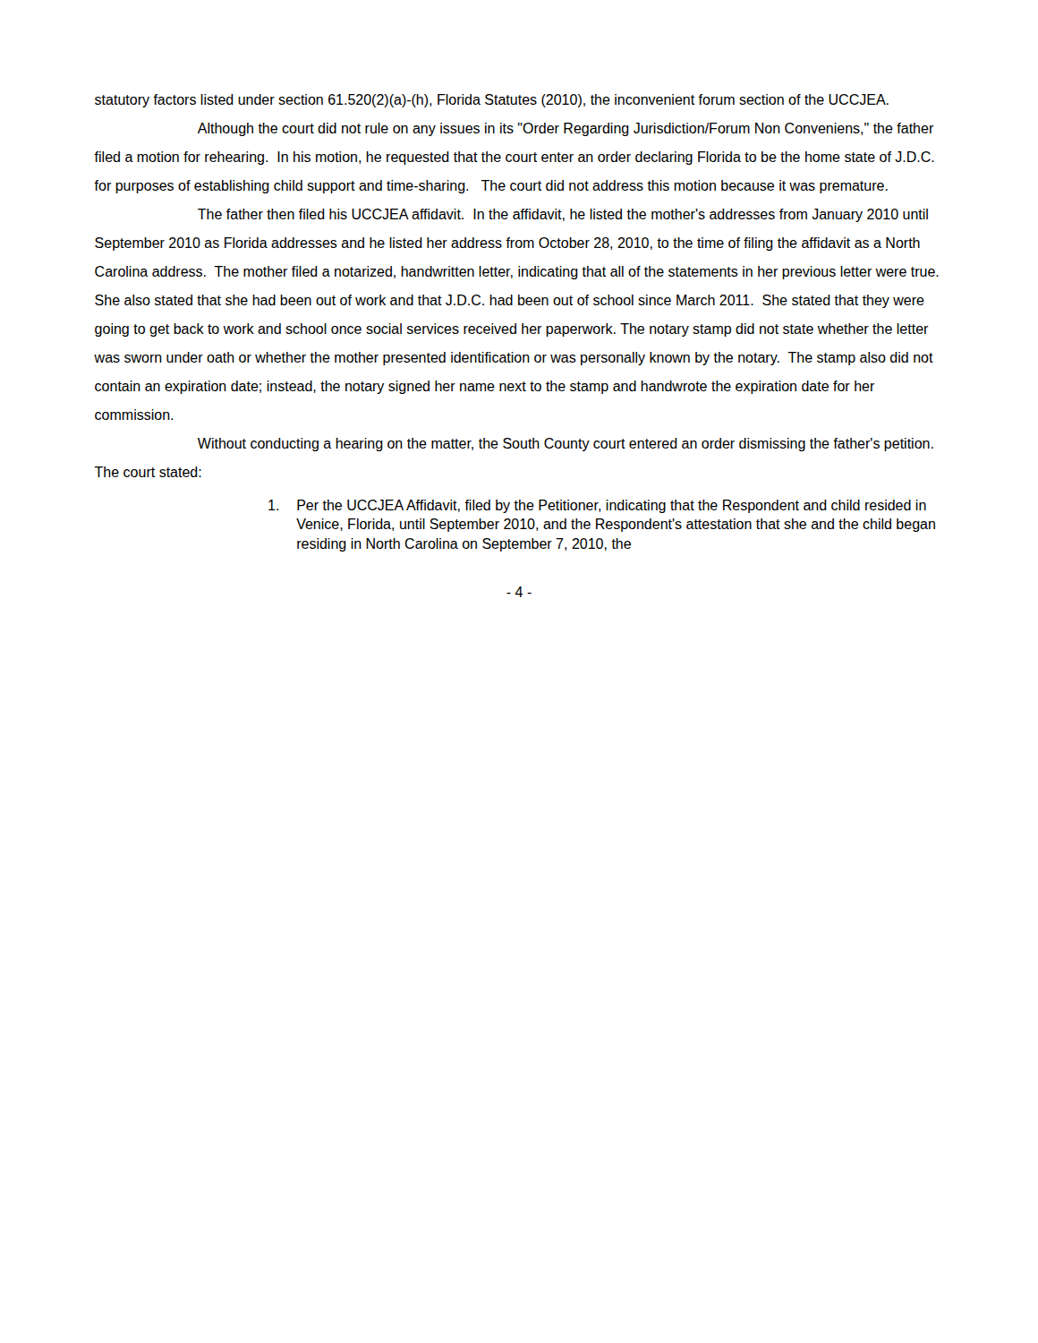statutory factors listed under section 61.520(2)(a)-(h), Florida Statutes (2010), the inconvenient forum section of the UCCJEA.
Although the court did not rule on any issues in its "Order Regarding Jurisdiction/Forum Non Conveniens," the father filed a motion for rehearing. In his motion, he requested that the court enter an order declaring Florida to be the home state of J.D.C. for purposes of establishing child support and time-sharing. The court did not address this motion because it was premature.
The father then filed his UCCJEA affidavit. In the affidavit, he listed the mother's addresses from January 2010 until September 2010 as Florida addresses and he listed her address from October 28, 2010, to the time of filing the affidavit as a North Carolina address. The mother filed a notarized, handwritten letter, indicating that all of the statements in her previous letter were true. She also stated that she had been out of work and that J.D.C. had been out of school since March 2011. She stated that they were going to get back to work and school once social services received her paperwork. The notary stamp did not state whether the letter was sworn under oath or whether the mother presented identification or was personally known by the notary. The stamp also did not contain an expiration date; instead, the notary signed her name next to the stamp and handwrote the expiration date for her commission.
Without conducting a hearing on the matter, the South County court entered an order dismissing the father's petition. The court stated:
Per the UCCJEA Affidavit, filed by the Petitioner, indicating that the Respondent and child resided in Venice, Florida, until September 2010, and the Respondent's attestation that she and the child began residing in North Carolina on September 7, 2010, the
- 4 -